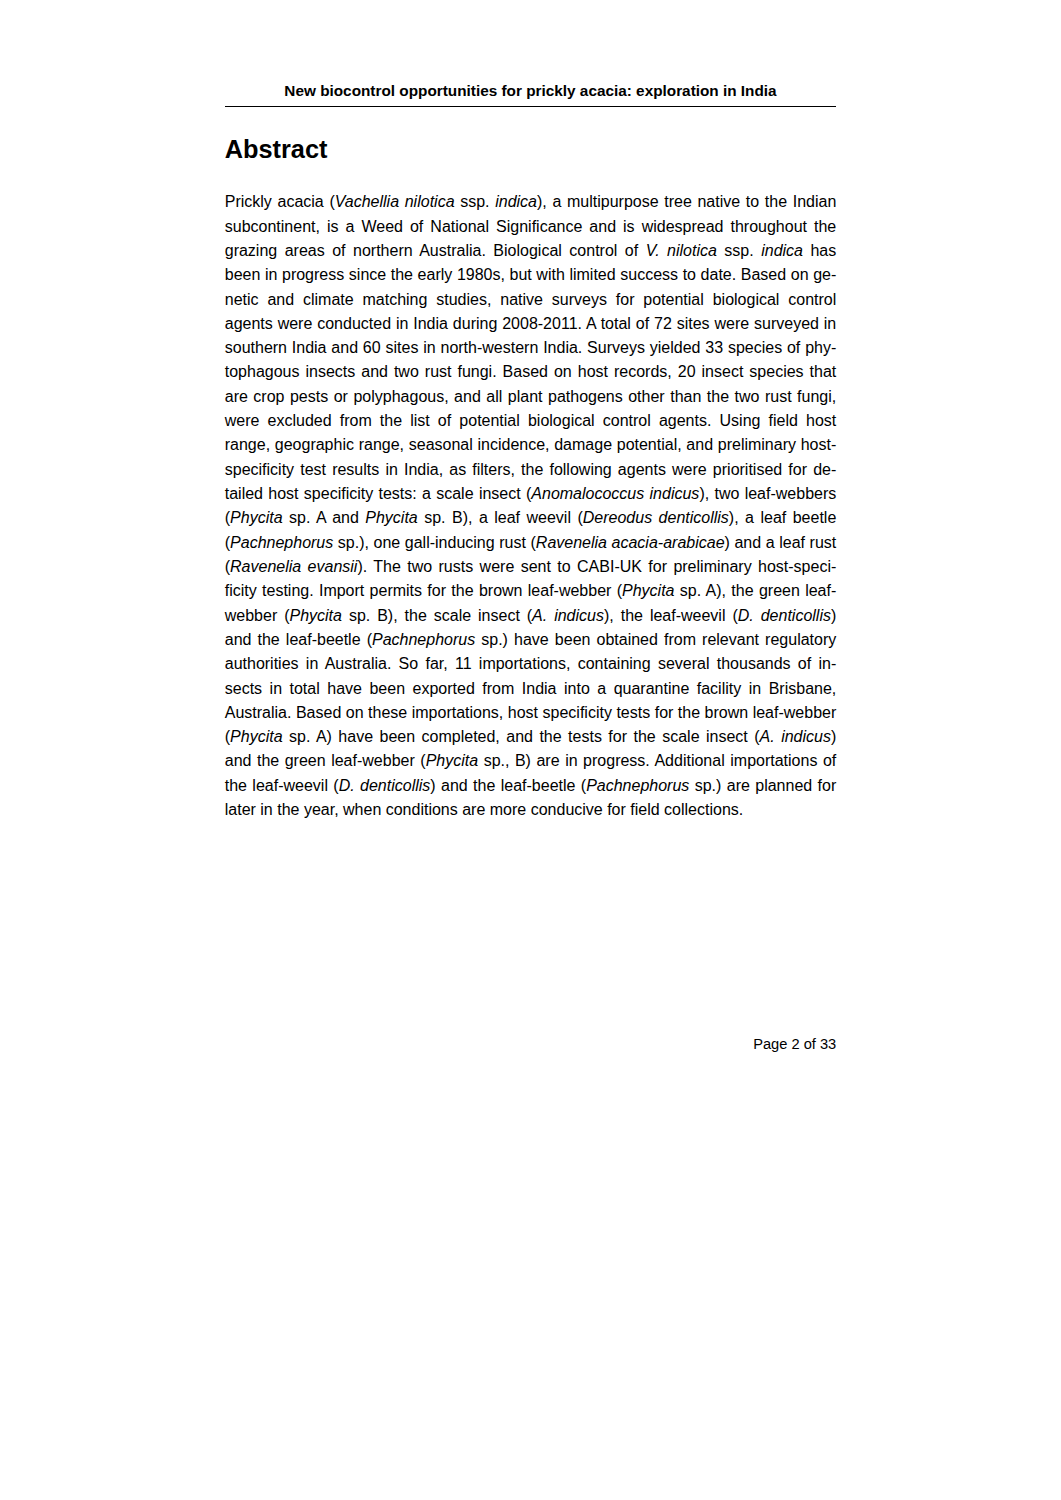New biocontrol opportunities for prickly acacia: exploration in India
Abstract
Prickly acacia (Vachellia nilotica ssp. indica), a multipurpose tree native to the Indian subcontinent, is a Weed of National Significance and is widespread throughout the grazing areas of northern Australia. Biological control of V. nilotica ssp. indica has been in progress since the early 1980s, but with limited success to date. Based on genetic and climate matching studies, native surveys for potential biological control agents were conducted in India during 2008-2011. A total of 72 sites were surveyed in southern India and 60 sites in north-western India. Surveys yielded 33 species of phytophagous insects and two rust fungi. Based on host records, 20 insect species that are crop pests or polyphagous, and all plant pathogens other than the two rust fungi, were excluded from the list of potential biological control agents. Using field host range, geographic range, seasonal incidence, damage potential, and preliminary host-specificity test results in India, as filters, the following agents were prioritised for detailed host specificity tests: a scale insect (Anomalococcus indicus), two leaf-webbers (Phycita sp. A and Phycita sp. B), a leaf weevil (Dereodus denticollis), a leaf beetle (Pachnephorus sp.), one gall-inducing rust (Ravenelia acacia-arabicae) and a leaf rust (Ravenelia evansii). The two rusts were sent to CABI-UK for preliminary host-specificity testing. Import permits for the brown leaf-webber (Phycita sp. A), the green leaf-webber (Phycita sp. B), the scale insect (A. indicus), the leaf-weevil (D. denticollis) and the leaf-beetle (Pachnephorus sp.) have been obtained from relevant regulatory authorities in Australia. So far, 11 importations, containing several thousands of insects in total have been exported from India into a quarantine facility in Brisbane, Australia. Based on these importations, host specificity tests for the brown leaf-webber (Phycita sp. A) have been completed, and the tests for the scale insect (A. indicus) and the green leaf-webber (Phycita sp., B) are in progress. Additional importations of the leaf-weevil (D. denticollis) and the leaf-beetle (Pachnephorus sp.) are planned for later in the year, when conditions are more conducive for field collections.
Page 2 of 33